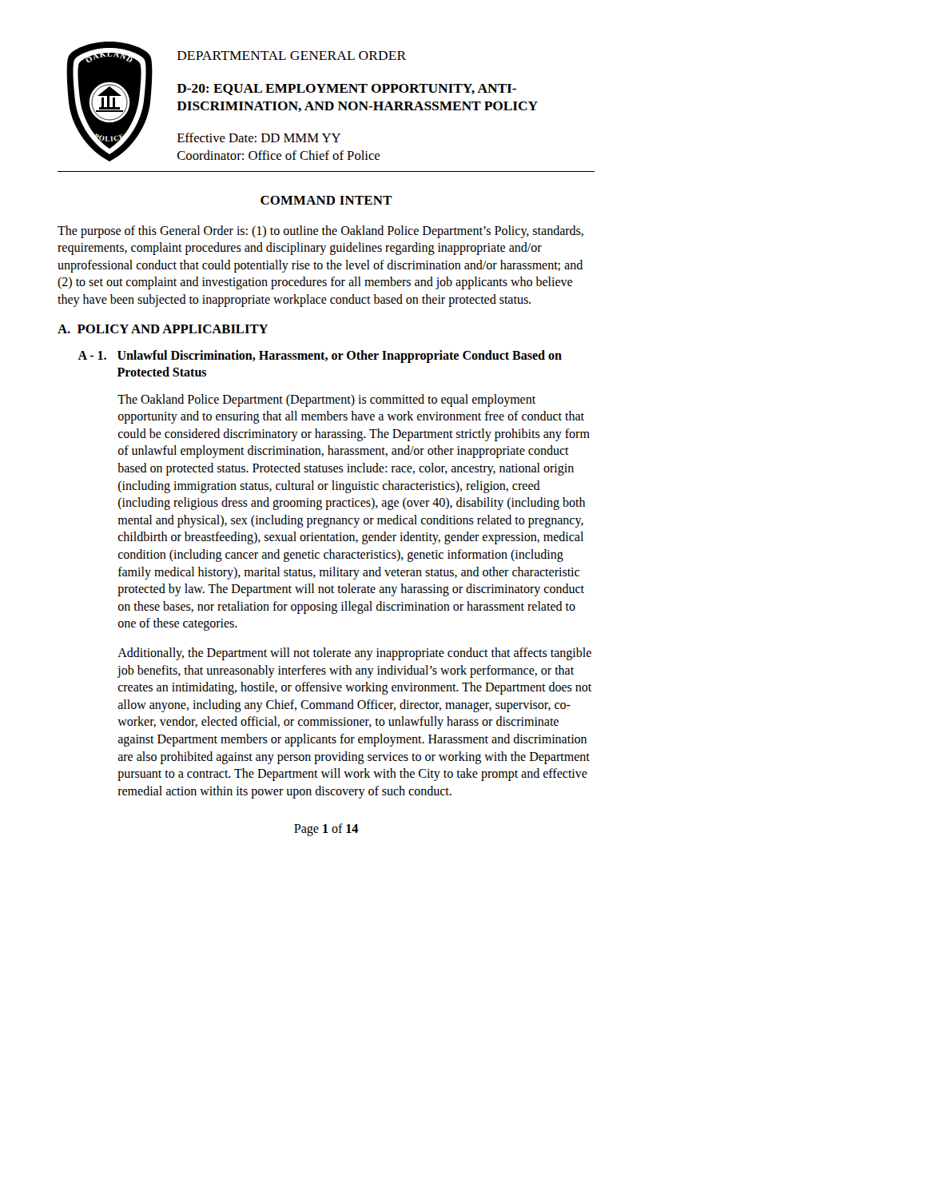OAKLAND POLICE
DEPARTMENTAL GENERAL ORDER
D-20: EQUAL EMPLOYMENT OPPORTUNITY, ANTI-
DISCRIMINATION, AND NON-HARRASSMENT POLICY
Effective Date: DD MMM YY
Coordinator: Office of Chief of Police
COMMAND INTENT
The purpose of this General Order is: (1) to outline the Oakland Police Department’s Policy, standards, requirements, complaint procedures and disciplinary guidelines regarding inappropriate and/or unprofessional conduct that could potentially rise to the level of discrimination and/or harassment; and (2) to set out complaint and investigation procedures for all members and job applicants who believe they have been subjected to inappropriate workplace conduct based on their protected status.
A. POLICY AND APPLICABILITY
A - 1. Unlawful Discrimination, Harassment, or Other Inappropriate Conduct Based on Protected Status
The Oakland Police Department (Department) is committed to equal employment opportunity and to ensuring that all members have a work environment free of conduct that could be considered discriminatory or harassing. The Department strictly prohibits any form of unlawful employment discrimination, harassment, and/or other inappropriate conduct based on protected status. Protected statuses include: race, color, ancestry, national origin (including immigration status, cultural or linguistic characteristics), religion, creed (including religious dress and grooming practices), age (over 40), disability (including both mental and physical), sex (including pregnancy or medical conditions related to pregnancy, childbirth or breastfeeding), sexual orientation, gender identity, gender expression, medical condition (including cancer and genetic characteristics), genetic information (including family medical history), marital status, military and veteran status, and other characteristic protected by law. The Department will not tolerate any harassing or discriminatory conduct on these bases, nor retaliation for opposing illegal discrimination or harassment related to one of these categories.
Additionally, the Department will not tolerate any inappropriate conduct that affects tangible job benefits, that unreasonably interferes with any individual’s work performance, or that creates an intimidating, hostile, or offensive working environment. The Department does not allow anyone, including any Chief, Command Officer, director, manager, supervisor, co-worker, vendor, elected official, or commissioner, to unlawfully harass or discriminate against Department members or applicants for employment. Harassment and discrimination are also prohibited against any person providing services to or working with the Department pursuant to a contract. The Department will work with the City to take prompt and effective remedial action within its power upon discovery of such conduct.
Page 1 of 14